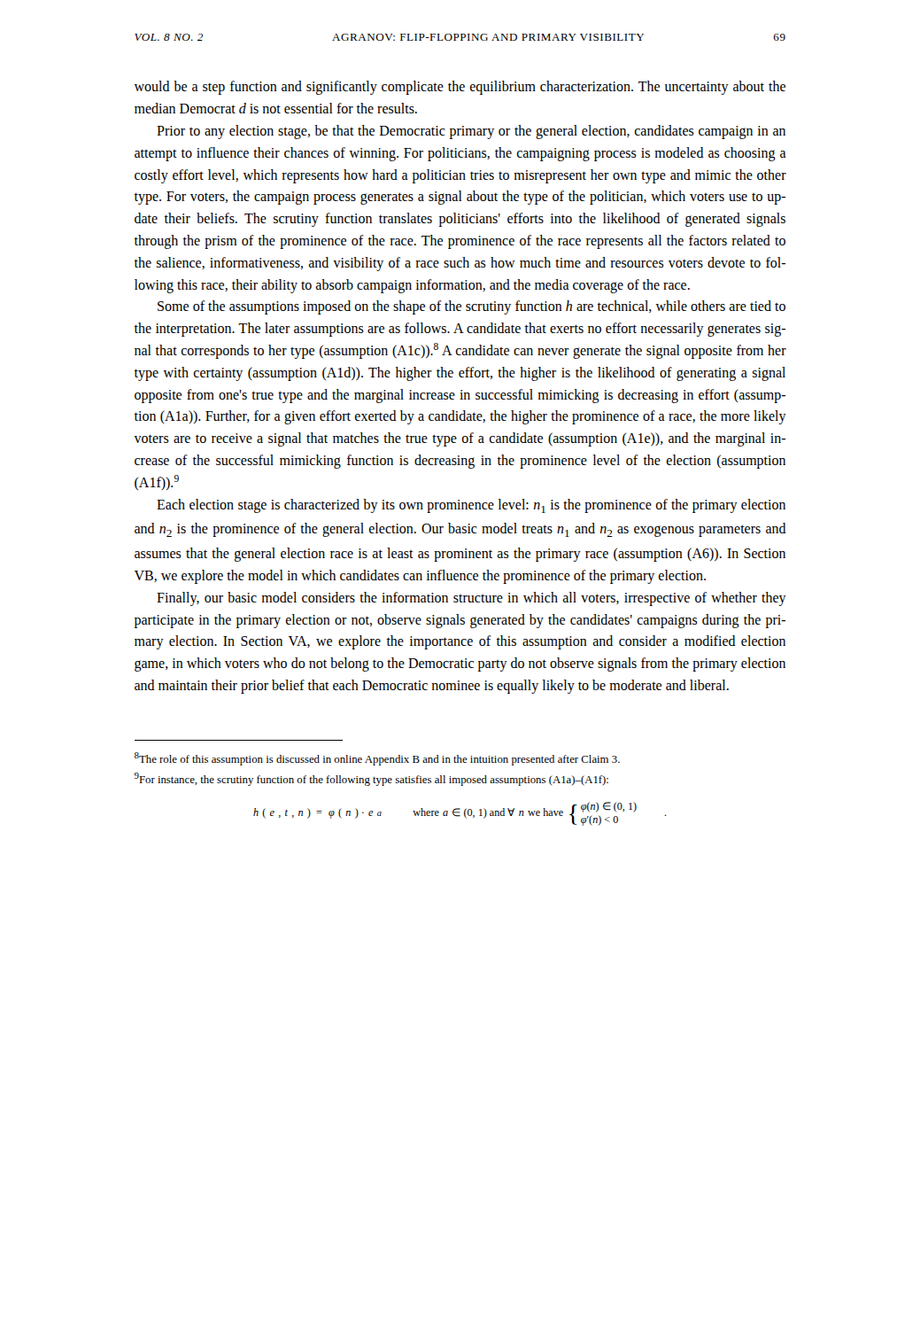VOL. 8 NO. 2 AGRANOV: FLIP-FLOPPING AND PRIMARY VISIBILITY 69
would be a step function and significantly complicate the equilibrium characterization. The uncertainty about the median Democrat d is not essential for the results.
Prior to any election stage, be that the Democratic primary or the general election, candidates campaign in an attempt to influence their chances of winning. For politicians, the campaigning process is modeled as choosing a costly effort level, which represents how hard a politician tries to misrepresent her own type and mimic the other type. For voters, the campaign process generates a signal about the type of the politician, which voters use to update their beliefs. The scrutiny function translates politicians' efforts into the likelihood of generated signals through the prism of the prominence of the race. The prominence of the race represents all the factors related to the salience, informativeness, and visibility of a race such as how much time and resources voters devote to following this race, their ability to absorb campaign information, and the media coverage of the race.
Some of the assumptions imposed on the shape of the scrutiny function h are technical, while others are tied to the interpretation. The later assumptions are as follows. A candidate that exerts no effort necessarily generates signal that corresponds to her type (assumption (A1c)).8 A candidate can never generate the signal opposite from her type with certainty (assumption (A1d)). The higher the effort, the higher is the likelihood of generating a signal opposite from one's true type and the marginal increase in successful mimicking is decreasing in effort (assumption (A1a)). Further, for a given effort exerted by a candidate, the higher the prominence of a race, the more likely voters are to receive a signal that matches the true type of a candidate (assumption (A1e)), and the marginal increase of the successful mimicking function is decreasing in the prominence level of the election (assumption (A1f)).9
Each election stage is characterized by its own prominence level: n1 is the prominence of the primary election and n2 is the prominence of the general election. Our basic model treats n1 and n2 as exogenous parameters and assumes that the general election race is at least as prominent as the primary race (assumption (A6)). In Section VB, we explore the model in which candidates can influence the prominence of the primary election.
Finally, our basic model considers the information structure in which all voters, irrespective of whether they participate in the primary election or not, observe signals generated by the candidates' campaigns during the primary election. In Section VA, we explore the importance of this assumption and consider a modified election game, in which voters who do not belong to the Democratic party do not observe signals from the primary election and maintain their prior belief that each Democratic nominee is equally likely to be moderate and liberal.
8The role of this assumption is discussed in online Appendix B and in the intuition presented after Claim 3.
9For instance, the scrutiny function of the following type satisfies all imposed assumptions (A1a)–(A1f):
h(e, t, n) = φ(n) · ea where a ∈ (0, 1) and ∀n we have { φ(n) ∈ (0, 1)
φ′(n) < 0 .